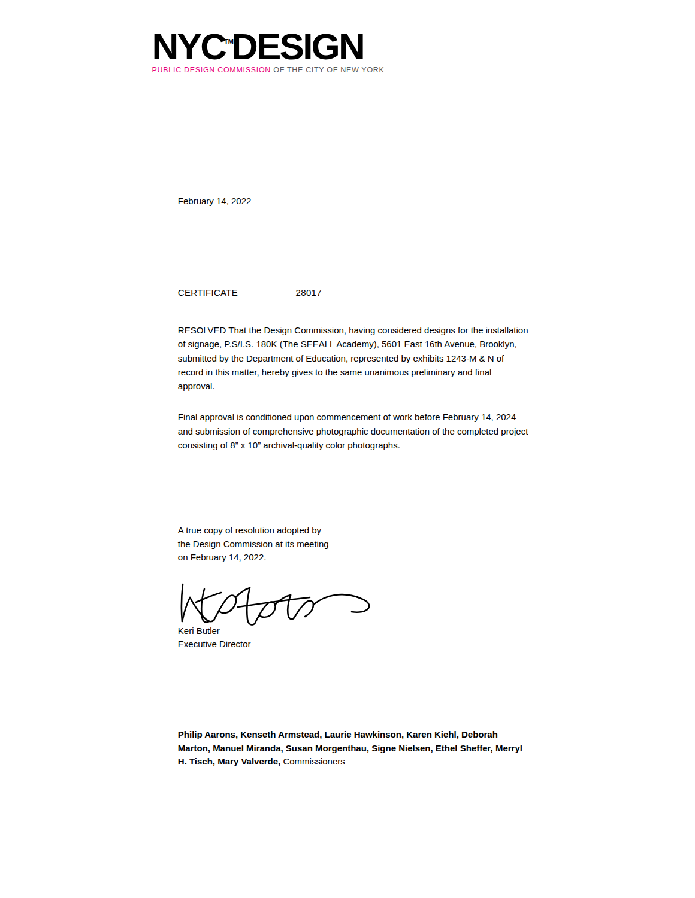NYC TM DESIGN
PUBLIC DESIGN COMMISSION OF THE CITY OF NEW YORK
February 14, 2022
CERTIFICATE28017
RESOLVED That the Design Commission, having considered designs for the installation of signage, P.S/I.S. 180K (The SEEALL Academy), 5601 East 16th Avenue, Brooklyn, submitted by the Department of Education, represented by exhibits 1243-M & N of record in this matter, hereby gives to the same unanimous preliminary and final approval.
Final approval is conditioned upon commencement of work before February 14, 2024 and submission of comprehensive photographic documentation of the completed project consisting of 8” x 10” archival-quality color photographs.
A true copy of resolution adopted by
the Design Commission at its meeting
on February 14, 2022.
Keri Butler
Executive Director
Philip Aarons, Kenseth Armstead, Laurie Hawkinson, Karen Kiehl, Deborah Marton, Manuel Miranda, Susan Morgenthau, Signe Nielsen, Ethel Sheffer, Merryl H. Tisch, Mary Valverde, Commissioners